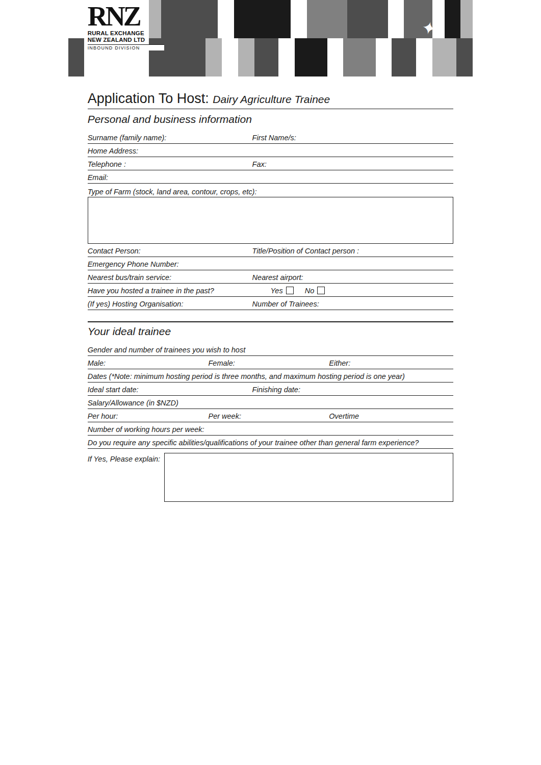RNZ
RURAL EXCHANGE
NEW ZEALAND LTD
INBOUND DIVISION
✦
Application To Host: Dairy Agriculture Trainee
Personal and business information
Surname (family name):
First Name/s:
Home Address:
Telephone :
Fax:
Email:
Type of Farm (stock, land area, contour, crops, etc):
Contact Person:
Title/Position of Contact person :
Emergency Phone Number:
Nearest bus/train service:
Nearest airport:
Have you hosted a trainee in the past?
Yes No
(If yes) Hosting Organisation:
Number of Trainees:
Your ideal trainee
Gender and number of trainees you wish to host
Male:
Female:
Either:
Dates (*Note: minimum hosting period is three months, and maximum hosting period is one year)
Ideal start date:
Finishing date:
Salary/Allowance (in $NZD)
Per hour:
Per week:
Overtime
Number of working hours per week:
Do you require any specific abilities/qualifications of your trainee other than general farm experience?
If Yes, Please explain: